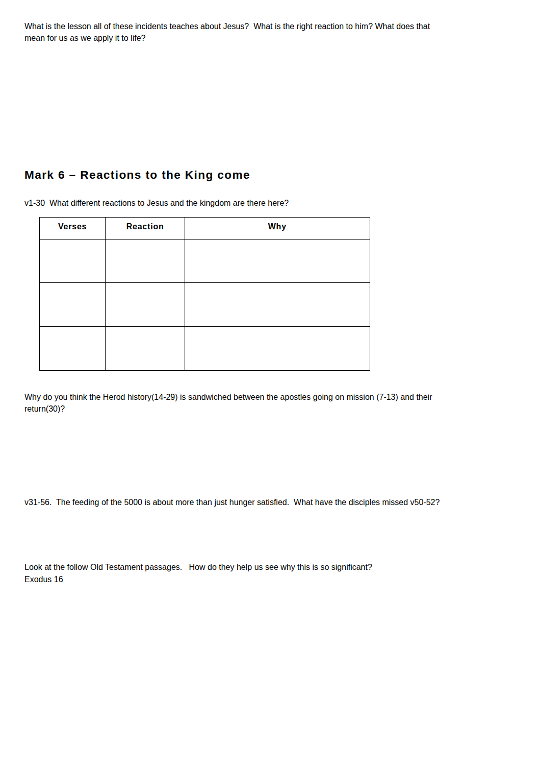What is the lesson all of these incidents teaches about Jesus? What is the right reaction to him? What does that mean for us as we apply it to life?
Mark 6 – Reactions to the King come
v1-30 What different reactions to Jesus and the kingdom are there here?
| Verses | Reaction | Why |
| --- | --- | --- |
Why do you think the Herod history(14-29) is sandwiched between the apostles going on mission (7-13) and their return(30)?
v31-56. The feeding of the 5000 is about more than just hunger satisfied. What have the disciples missed v50-52?
Look at the follow Old Testament passages. How do they help us see why this is so significant?
Exodus 16